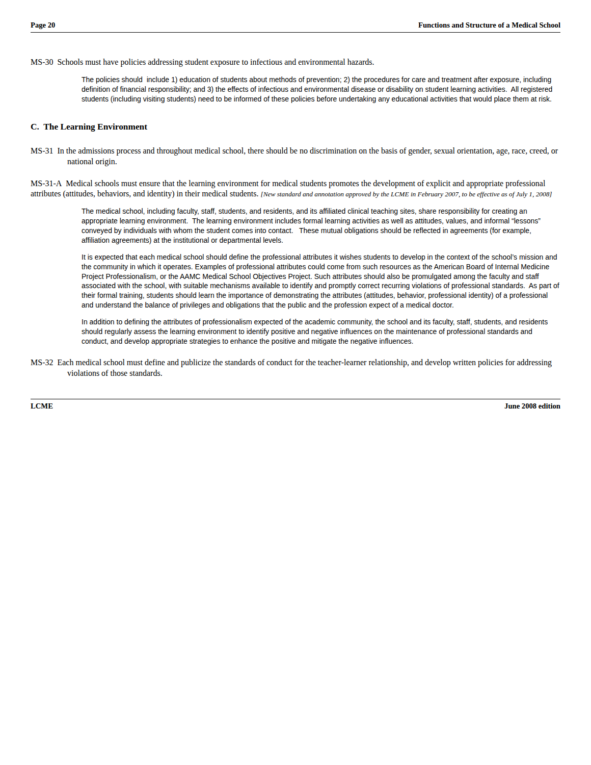Page 20
Functions and Structure of a Medical School
MS-30 Schools must have policies addressing student exposure to infectious and environmental hazards.
The policies should include 1) education of students about methods of prevention; 2) the procedures for care and treatment after exposure, including definition of financial responsibility; and 3) the effects of infectious and environmental disease or disability on student learning activities. All registered students (including visiting students) need to be informed of these policies before undertaking any educational activities that would place them at risk.
C. The Learning Environment
MS-31 In the admissions process and throughout medical school, there should be no discrimination on the basis of gender, sexual orientation, age, race, creed, or national origin.
MS-31-A Medical schools must ensure that the learning environment for medical students promotes the development of explicit and appropriate professional attributes (attitudes, behaviors, and identity) in their medical students. [New standard and annotation approved by the LCME in February 2007, to be effective as of July 1, 2008]
The medical school, including faculty, staff, students, and residents, and its affiliated clinical teaching sites, share responsibility for creating an appropriate learning environment. The learning environment includes formal learning activities as well as attitudes, values, and informal “lessons” conveyed by individuals with whom the student comes into contact. These mutual obligations should be reflected in agreements (for example, affiliation agreements) at the institutional or departmental levels.
It is expected that each medical school should define the professional attributes it wishes students to develop in the context of the school’s mission and the community in which it operates. Examples of professional attributes could come from such resources as the American Board of Internal Medicine Project Professionalism, or the AAMC Medical School Objectives Project. Such attributes should also be promulgated among the faculty and staff associated with the school, with suitable mechanisms available to identify and promptly correct recurring violations of professional standards. As part of their formal training, students should learn the importance of demonstrating the attributes (attitudes, behavior, professional identity) of a professional and understand the balance of privileges and obligations that the public and the profession expect of a medical doctor.
In addition to defining the attributes of professionalism expected of the academic community, the school and its faculty, staff, students, and residents should regularly assess the learning environment to identify positive and negative influences on the maintenance of professional standards and conduct, and develop appropriate strategies to enhance the positive and mitigate the negative influences.
MS-32 Each medical school must define and publicize the standards of conduct for the teacher-learner relationship, and develop written policies for addressing violations of those standards.
LCME
June 2008 edition